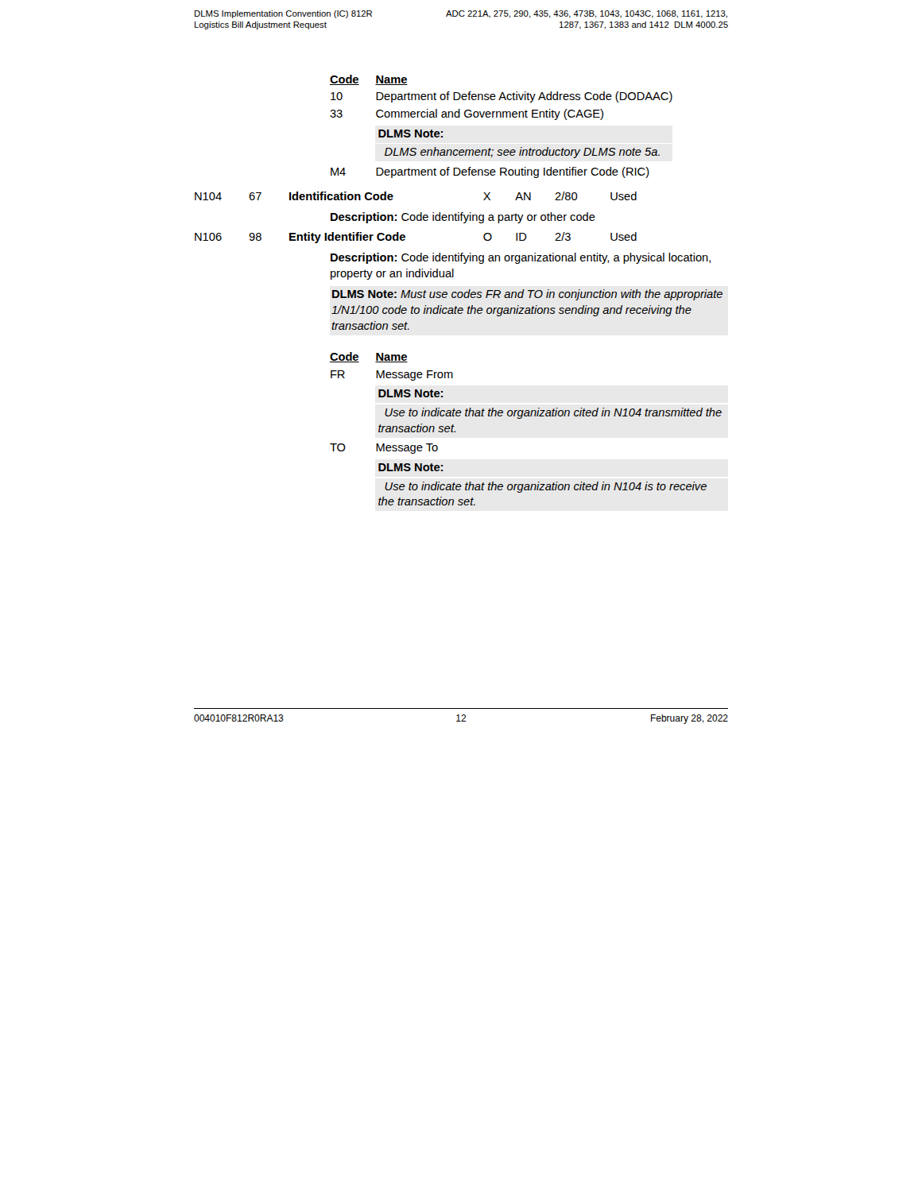| DLMS Implementation Convention (IC) 812R Logistics Bill Adjustment Request | ADC 221A, 275, 290, 435, 436, 473B, 1043, 1043C, 1068, 1161, 1213, 1287, 1367, 1383 and 1412 DLM 4000.25 |
| Code | Name |
| 10 | Department of Defense Activity Address Code (DODAAC) |
| 33 | Commercial and Government Entity (CAGE) |
| | DLMS Note: DLMS enhancement; see introductory DLMS note 5a. |
| M4 | Department of Defense Routing Identifier Code (RIC) |
| N104 | 67 | Identification Code | X | AN | 2/80 | Used |
Description: Code identifying a party or other code
| N106 | 98 | Entity Identifier Code | O | ID | 2/3 | Used |
Description: Code identifying an organizational entity, a physical location, property or an individual
DLMS Note: Must use codes FR and TO in conjunction with the appropriate 1/N1/100 code to indicate the organizations sending and receiving the transaction set.
| Code | Name |
| FR | Message From |
| | DLMS Note: Use to indicate that the organization cited in N104 transmitted the transaction set. |
| TO | Message To |
| | DLMS Note: Use to indicate that the organization cited in N104 is to receive the transaction set. |
| 004010F812R0RA13 | 12 | February 28, 2022 |